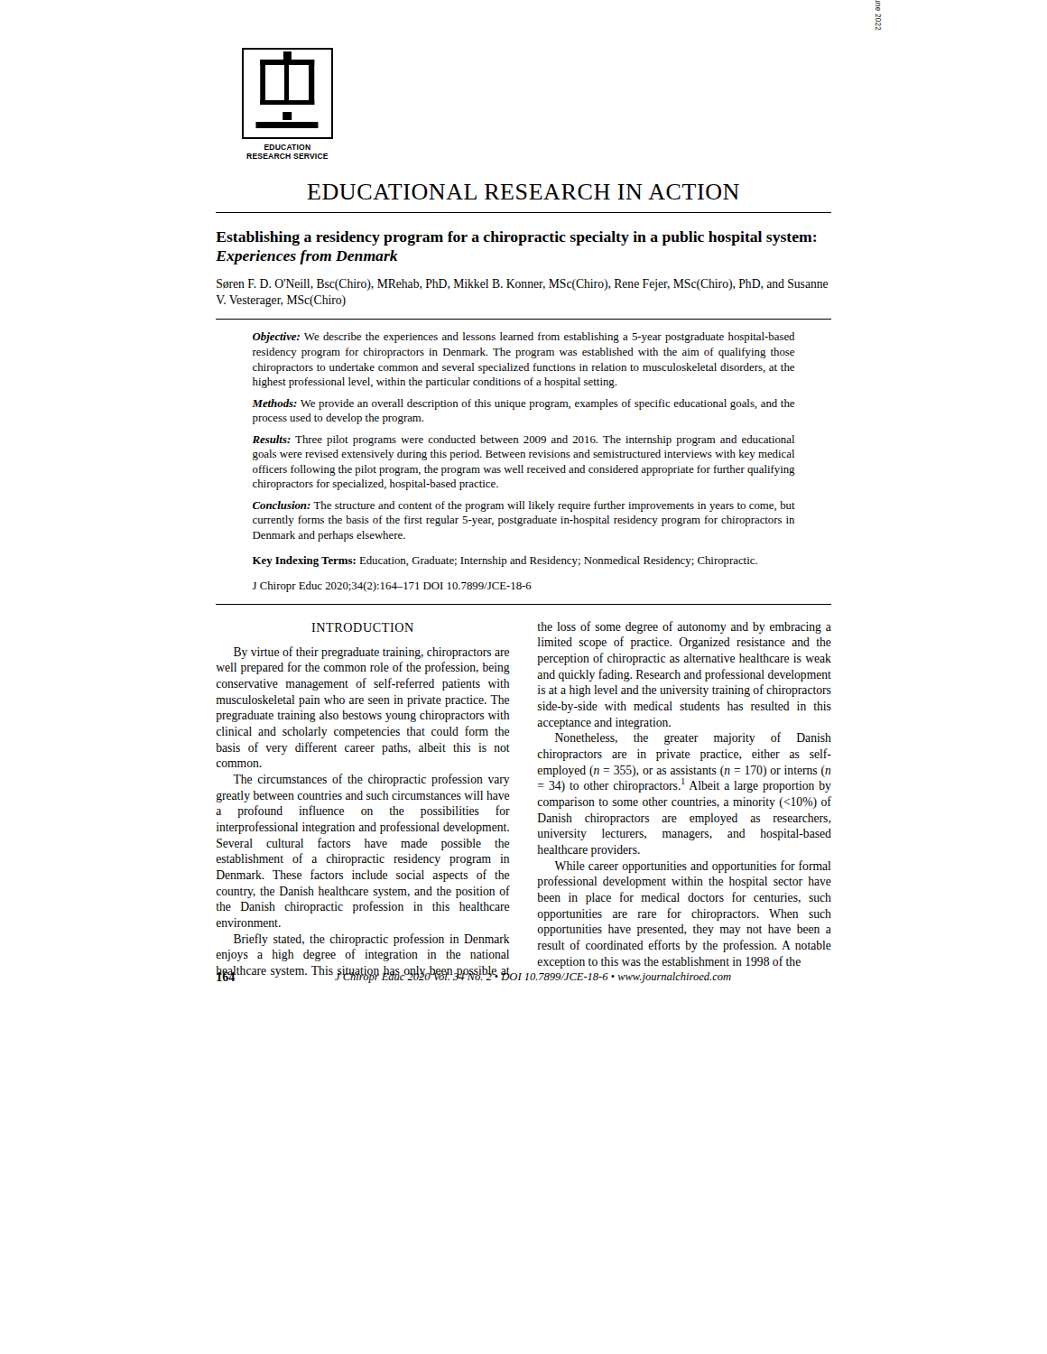Downloaded from http://meridian.allenpress.com/doi/pdf/10.7899/JCE-18-6 by guest on 24 June 2022
EDUCATION
RESEARCH SERVICE
EDUCATIONAL RESEARCH IN ACTION
Establishing a residency program for a chiropractic specialty in a public hospital system: Experiences from Denmark
Søren F. D. O'Neill, Bsc(Chiro), MRehab, PhD, Mikkel B. Konner, MSc(Chiro), Rene Fejer, MSc(Chiro), PhD, and Susanne V. Vesterager, MSc(Chiro)
Objective: We describe the experiences and lessons learned from establishing a 5-year postgraduate hospital-based residency program for chiropractors in Denmark. The program was established with the aim of qualifying those chiropractors to undertake common and several specialized functions in relation to musculoskeletal disorders, at the highest professional level, within the particular conditions of a hospital setting.
Methods: We provide an overall description of this unique program, examples of specific educational goals, and the process used to develop the program.
Results: Three pilot programs were conducted between 2009 and 2016. The internship program and educational goals were revised extensively during this period. Between revisions and semistructured interviews with key medical officers following the pilot program, the program was well received and considered appropriate for further qualifying chiropractors for specialized, hospital-based practice.
Conclusion: The structure and content of the program will likely require further improvements in years to come, but currently forms the basis of the first regular 5-year, postgraduate in-hospital residency program for chiropractors in Denmark and perhaps elsewhere.
Key Indexing Terms: Education, Graduate; Internship and Residency; Nonmedical Residency; Chiropractic.
J Chiropr Educ 2020;34(2):164–171 DOI 10.7899/JCE-18-6
INTRODUCTION
By virtue of their pregraduate training, chiropractors are well prepared for the common role of the profession, being conservative management of self-referred patients with musculoskeletal pain who are seen in private practice. The pregraduate training also bestows young chiropractors with clinical and scholarly competencies that could form the basis of very different career paths, albeit this is not common.
The circumstances of the chiropractic profession vary greatly between countries and such circumstances will have a profound influence on the possibilities for interprofessional integration and professional development. Several cultural factors have made possible the establishment of a chiropractic residency program in Denmark. These factors include social aspects of the country, the Danish healthcare system, and the position of the Danish chiropractic profession in this healthcare environment.
Briefly stated, the chiropractic profession in Denmark enjoys a high degree of integration in the national healthcare system. This situation has only been possible at the loss of some degree of autonomy and by embracing a limited scope of practice. Organized resistance and the perception of chiropractic as alternative healthcare is weak and quickly fading. Research and professional development is at a high level and the university training of chiropractors side-by-side with medical students has resulted in this acceptance and integration.
Nonetheless, the greater majority of Danish chiropractors are in private practice, either as self-employed (n = 355), or as assistants (n = 170) or interns (n = 34) to other chiropractors.1 Albeit a large proportion by comparison to some other countries, a minority (<10%) of Danish chiropractors are employed as researchers, university lecturers, managers, and hospital-based healthcare providers.
While career opportunities and opportunities for formal professional development within the hospital sector have been in place for medical doctors for centuries, such opportunities are rare for chiropractors. When such opportunities have presented, they may not have been a result of coordinated efforts by the profession. A notable exception to this was the establishment in 1998 of the
164
J Chiropr Educ 2020 Vol. 34 No. 2 • DOI 10.7899/JCE-18-6 • www.journalchiroed.com